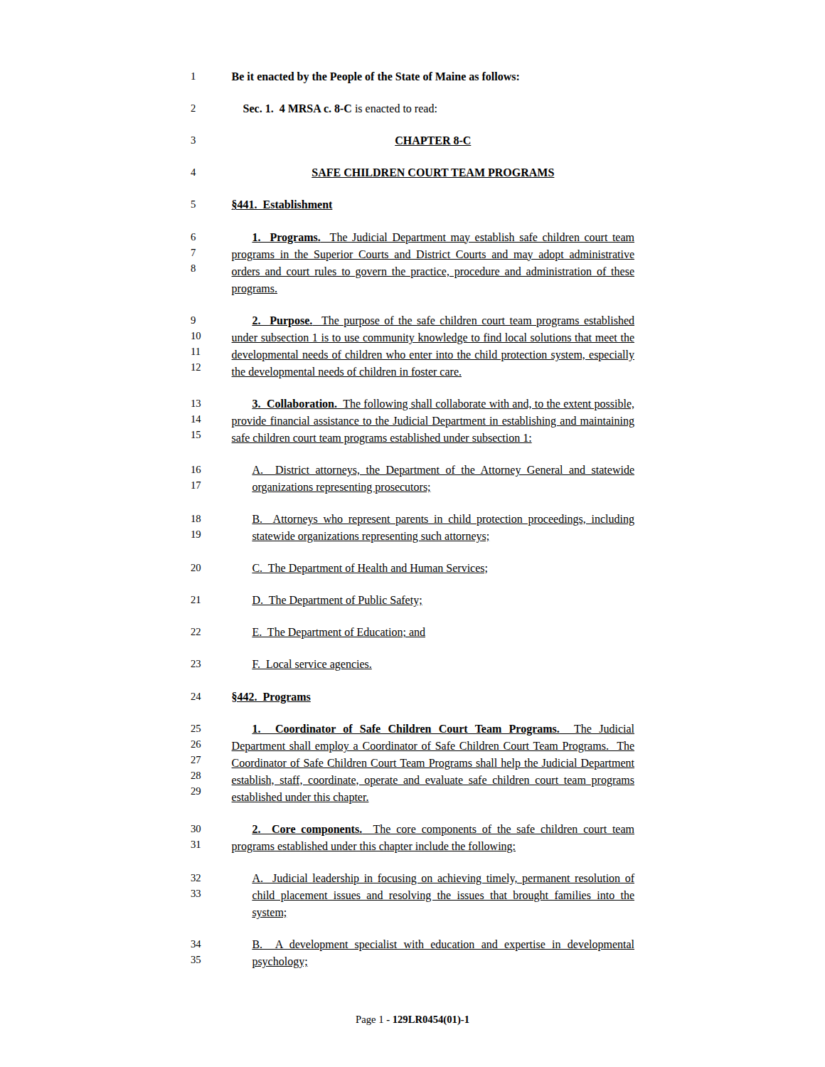| 1 | Be it enacted by the People of the State of Maine as follows: |
| 2 | Sec. 1. 4 MRSA c. 8-C is enacted to read: |
| 3 | CHAPTER 8-C |
| 4 | SAFE CHILDREN COURT TEAM PROGRAMS |
| 5 | §441. Establishment |
| 6 7 8 | 1. Programs. The Judicial Department may establish safe children court team programs in the Superior Courts and District Courts and may adopt administrative orders and court rules to govern the practice, procedure and administration of these programs. |
| 9 10 11 12 | 2. Purpose. The purpose of the safe children court team programs established under subsection 1 is to use community knowledge to find local solutions that meet the developmental needs of children who enter into the child protection system, especially the developmental needs of children in foster care. |
| 13 14 15 | 3. Collaboration. The following shall collaborate with and, to the extent possible, provide financial assistance to the Judicial Department in establishing and maintaining safe children court team programs established under subsection 1: |
| 16 17 | A. District attorneys, the Department of the Attorney General and statewide organizations representing prosecutors; |
| 18 19 | B. Attorneys who represent parents in child protection proceedings, including statewide organizations representing such attorneys; |
| 20 | C. The Department of Health and Human Services; |
| 21 | D. The Department of Public Safety; |
| 22 | E. The Department of Education; and |
| 23 | F. Local service agencies. |
| 24 | §442. Programs |
| 25 26 27 28 29 | 1. Coordinator of Safe Children Court Team Programs. The Judicial Department shall employ a Coordinator of Safe Children Court Team Programs. The Coordinator of Safe Children Court Team Programs shall help the Judicial Department establish, staff, coordinate, operate and evaluate safe children court team programs established under this chapter. |
| 30 31 | 2. Core components. The core components of the safe children court team programs established under this chapter include the following: |
| 32 33 | A. Judicial leadership in focusing on achieving timely, permanent resolution of child placement issues and resolving the issues that brought families into the system; |
| 34 35 | B. A development specialist with education and expertise in developmental psychology; |
Page 1 - 129LR0454(01)-1